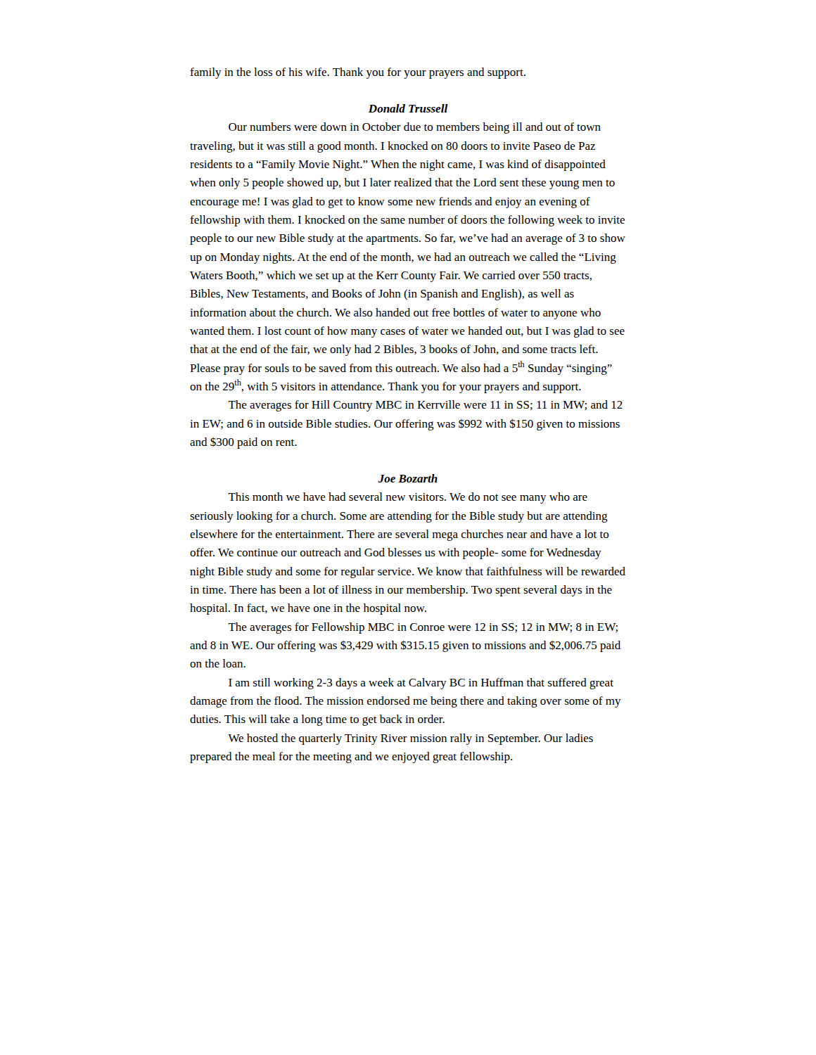family in the loss of his wife. Thank you for your prayers and support.
Donald Trussell
Our numbers were down in October due to members being ill and out of town traveling, but it was still a good month. I knocked on 80 doors to invite Paseo de Paz residents to a “Family Movie Night.” When the night came, I was kind of disappointed when only 5 people showed up, but I later realized that the Lord sent these young men to encourage me! I was glad to get to know some new friends and enjoy an evening of fellowship with them. I knocked on the same number of doors the following week to invite people to our new Bible study at the apartments. So far, we’ve had an average of 3 to show up on Monday nights. At the end of the month, we had an outreach we called the “Living Waters Booth,” which we set up at the Kerr County Fair. We carried over 550 tracts, Bibles, New Testaments, and Books of John (in Spanish and English), as well as information about the church. We also handed out free bottles of water to anyone who wanted them. I lost count of how many cases of water we handed out, but I was glad to see that at the end of the fair, we only had 2 Bibles, 3 books of John, and some tracts left. Please pray for souls to be saved from this outreach. We also had a 5th Sunday “singing” on the 29th, with 5 visitors in attendance. Thank you for your prayers and support.
The averages for Hill Country MBC in Kerrville were 11 in SS; 11 in MW; and 12 in EW; and 6 in outside Bible studies. Our offering was $992 with $150 given to missions and $300 paid on rent.
Joe Bozarth
This month we have had several new visitors. We do not see many who are seriously looking for a church. Some are attending for the Bible study but are attending elsewhere for the entertainment. There are several mega churches near and have a lot to offer. We continue our outreach and God blesses us with people- some for Wednesday night Bible study and some for regular service. We know that faithfulness will be rewarded in time. There has been a lot of illness in our membership. Two spent several days in the hospital. In fact, we have one in the hospital now.
The averages for Fellowship MBC in Conroe were 12 in SS; 12 in MW; 8 in EW; and 8 in WE. Our offering was $3,429 with $315.15 given to missions and $2,006.75 paid on the loan.
I am still working 2-3 days a week at Calvary BC in Huffman that suffered great damage from the flood. The mission endorsed me being there and taking over some of my duties. This will take a long time to get back in order.
We hosted the quarterly Trinity River mission rally in September. Our ladies prepared the meal for the meeting and we enjoyed great fellowship.